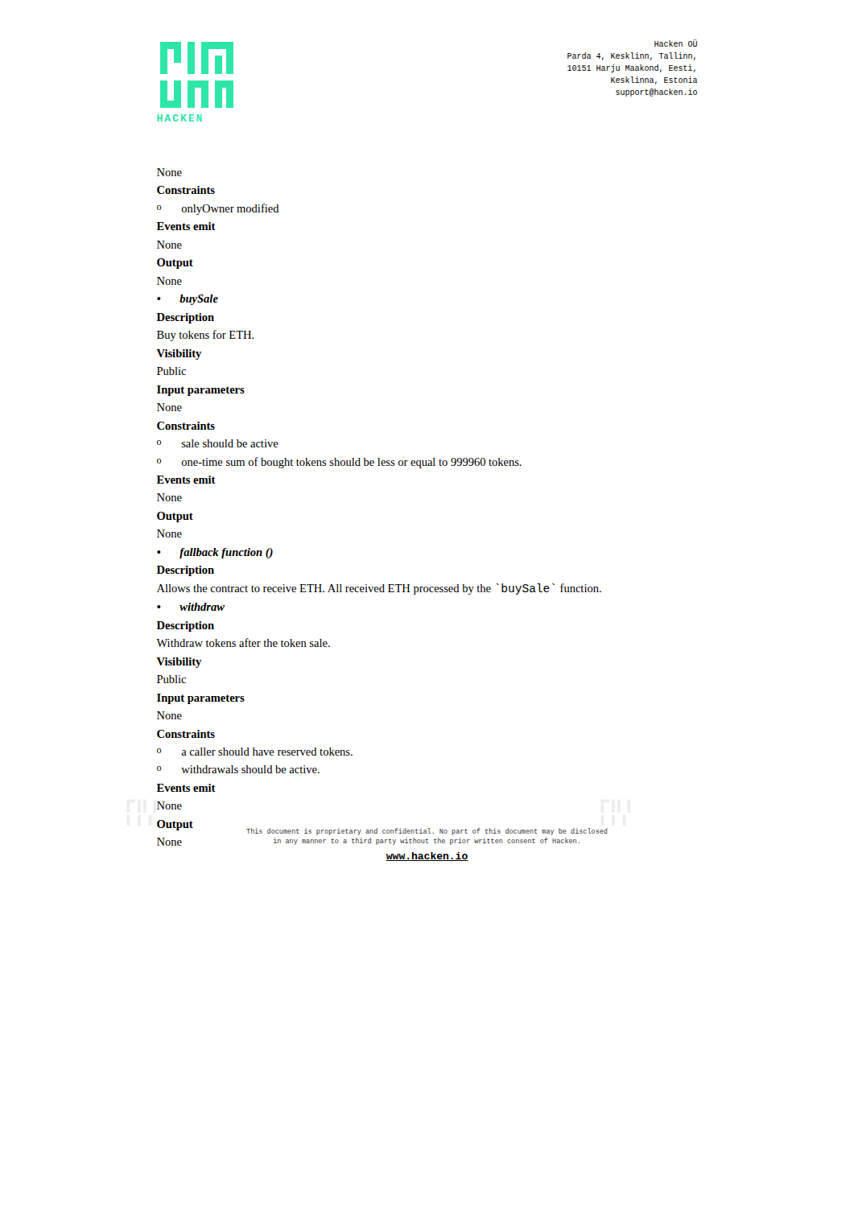HACKEN
Hacken OÜ
Parda 4, Kesklinn, Tallinn,
10151 Harju Maakond, Eesti,
Kesklinna, Estonia
support@hacken.io
None
Constraints
onlyOwner modified
Events emit
None
Output
None
buySale
Description
Buy tokens for ETH.
Visibility
Public
Input parameters
None
Constraints
sale should be active
one-time sum of bought tokens should be less or equal to 999960 tokens.
Events emit
None
Output
None
fallback function ()
Description
Allows the contract to receive ETH. All received ETH processed by the `buySale` function.
withdraw
Description
Withdraw tokens after the token sale.
Visibility
Public
Input parameters
None
Constraints
a caller should have reserved tokens.
withdrawals should be active.
Events emit
None
Output
None
This document is proprietary and confidential. No part of this document may be disclosed
in any manner to a third party without the prior written consent of Hacken.
www.hacken.io